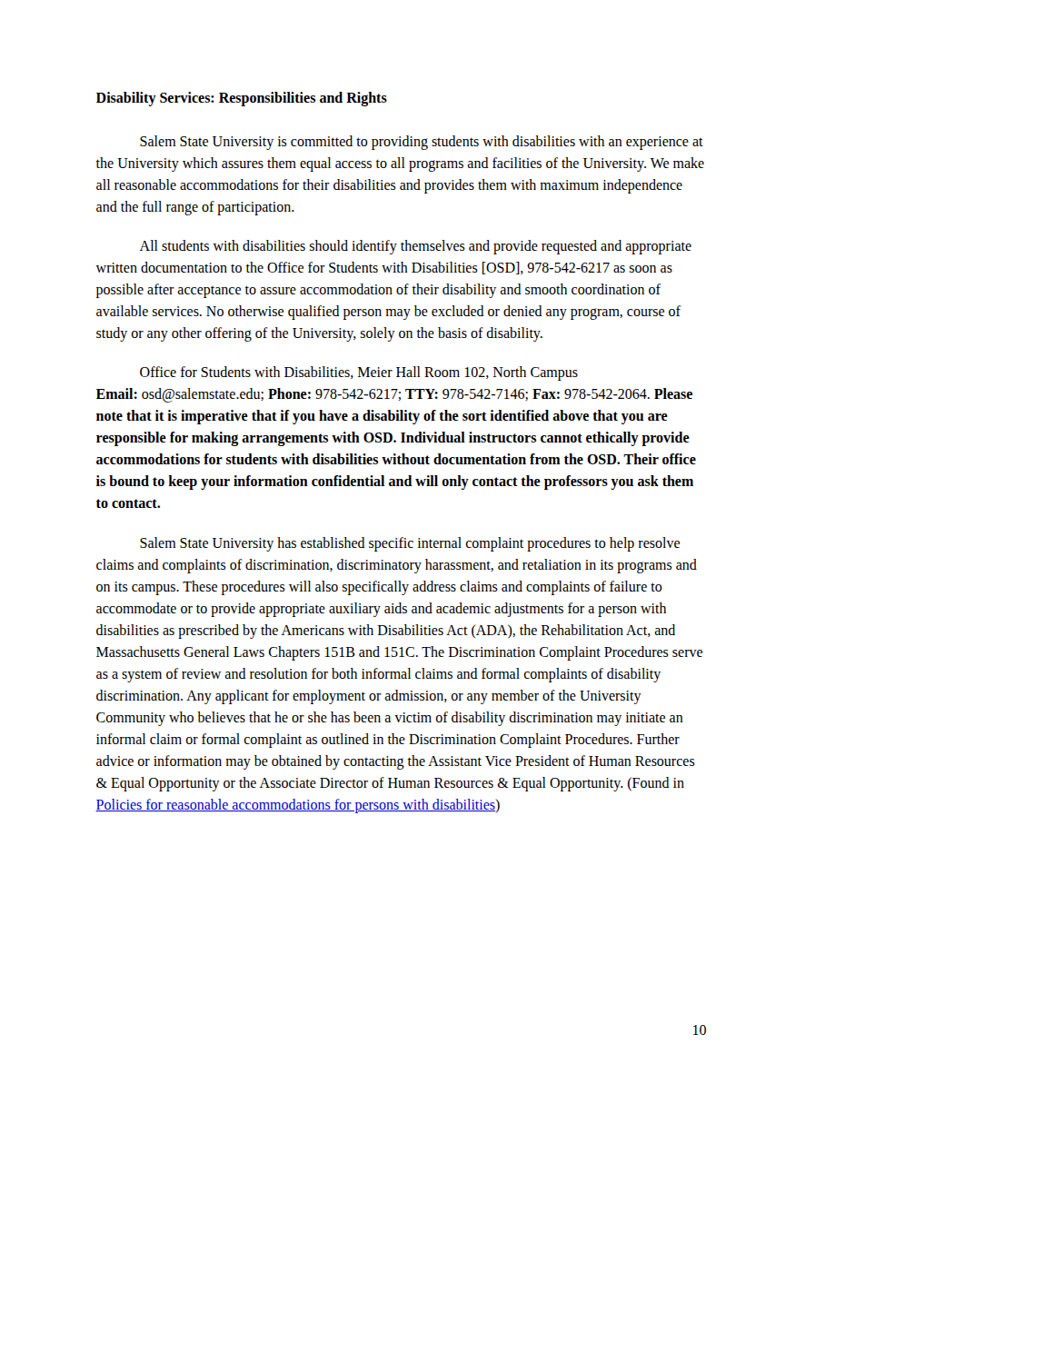Disability Services: Responsibilities and Rights
Salem State University is committed to providing students with disabilities with an experience at the University which assures them equal access to all programs and facilities of the University. We make all reasonable accommodations for their disabilities and provides them with maximum independence and the full range of participation.
All students with disabilities should identify themselves and provide requested and appropriate written documentation to the Office for Students with Disabilities [OSD], 978-542-6217 as soon as possible after acceptance to assure accommodation of their disability and smooth coordination of available services. No otherwise qualified person may be excluded or denied any program, course of study or any other offering of the University, solely on the basis of disability.
Office for Students with Disabilities, Meier Hall Room 102, North Campus
Email: osd@salemstate.edu; Phone: 978-542-6217; TTY: 978-542-7146; Fax: 978-542-2064. Please note that it is imperative that if you have a disability of the sort identified above that you are responsible for making arrangements with OSD. Individual instructors cannot ethically provide accommodations for students with disabilities without documentation from the OSD. Their office is bound to keep your information confidential and will only contact the professors you ask them to contact.
Salem State University has established specific internal complaint procedures to help resolve claims and complaints of discrimination, discriminatory harassment, and retaliation in its programs and on its campus. These procedures will also specifically address claims and complaints of failure to accommodate or to provide appropriate auxiliary aids and academic adjustments for a person with disabilities as prescribed by the Americans with Disabilities Act (ADA), the Rehabilitation Act, and Massachusetts General Laws Chapters 151B and 151C. The Discrimination Complaint Procedures serve as a system of review and resolution for both informal claims and formal complaints of disability discrimination. Any applicant for employment or admission, or any member of the University Community who believes that he or she has been a victim of disability discrimination may initiate an informal claim or formal complaint as outlined in the Discrimination Complaint Procedures. Further advice or information may be obtained by contacting the Assistant Vice President of Human Resources & Equal Opportunity or the Associate Director of Human Resources & Equal Opportunity. (Found in Policies for reasonable accommodations for persons with disabilities)
10